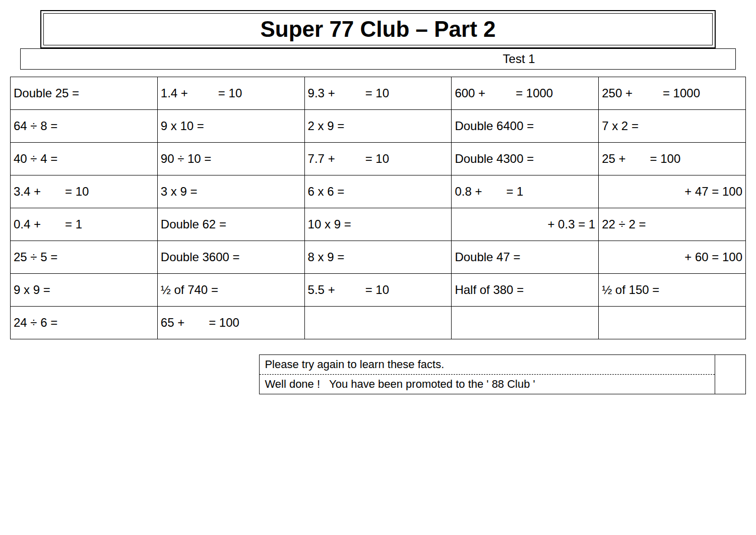Super 77 Club – Part 2
Test 1
| Double 25 = | 1.4 + = 10 | 9.3 + = 10 | 600 + = 1000 | 250 + = 1000 |
| 64 ÷ 8 = | 9 x 10 = | 2 x 9 = | Double 6400 = | 7 x 2 = |
| 40 ÷ 4 = | 90 ÷ 10 = | 7.7 + = 10 | Double 4300 = | 25 + = 100 |
| 3.4 + = 10 | 3 x 9 = | 6 x 6 = | 0.8 + = 1 | + 47 = 100 |
| 0.4 + = 1 | Double 62 = | 10 x 9 = | + 0.3 = 1 | 22 ÷ 2 = |
| 25 ÷ 5 = | Double 3600 = | 8 x 9 = | Double 47 = | + 60 = 100 |
| 9 x 9 = | ½ of 740 = | 5.5 + = 10 | Half of 380 = | ½ of 150 = |
| 24 ÷ 6 = | 65 + = 100 | | | |
Please try again to learn these facts.
Well done ! You have been promoted to the ' 88 Club '